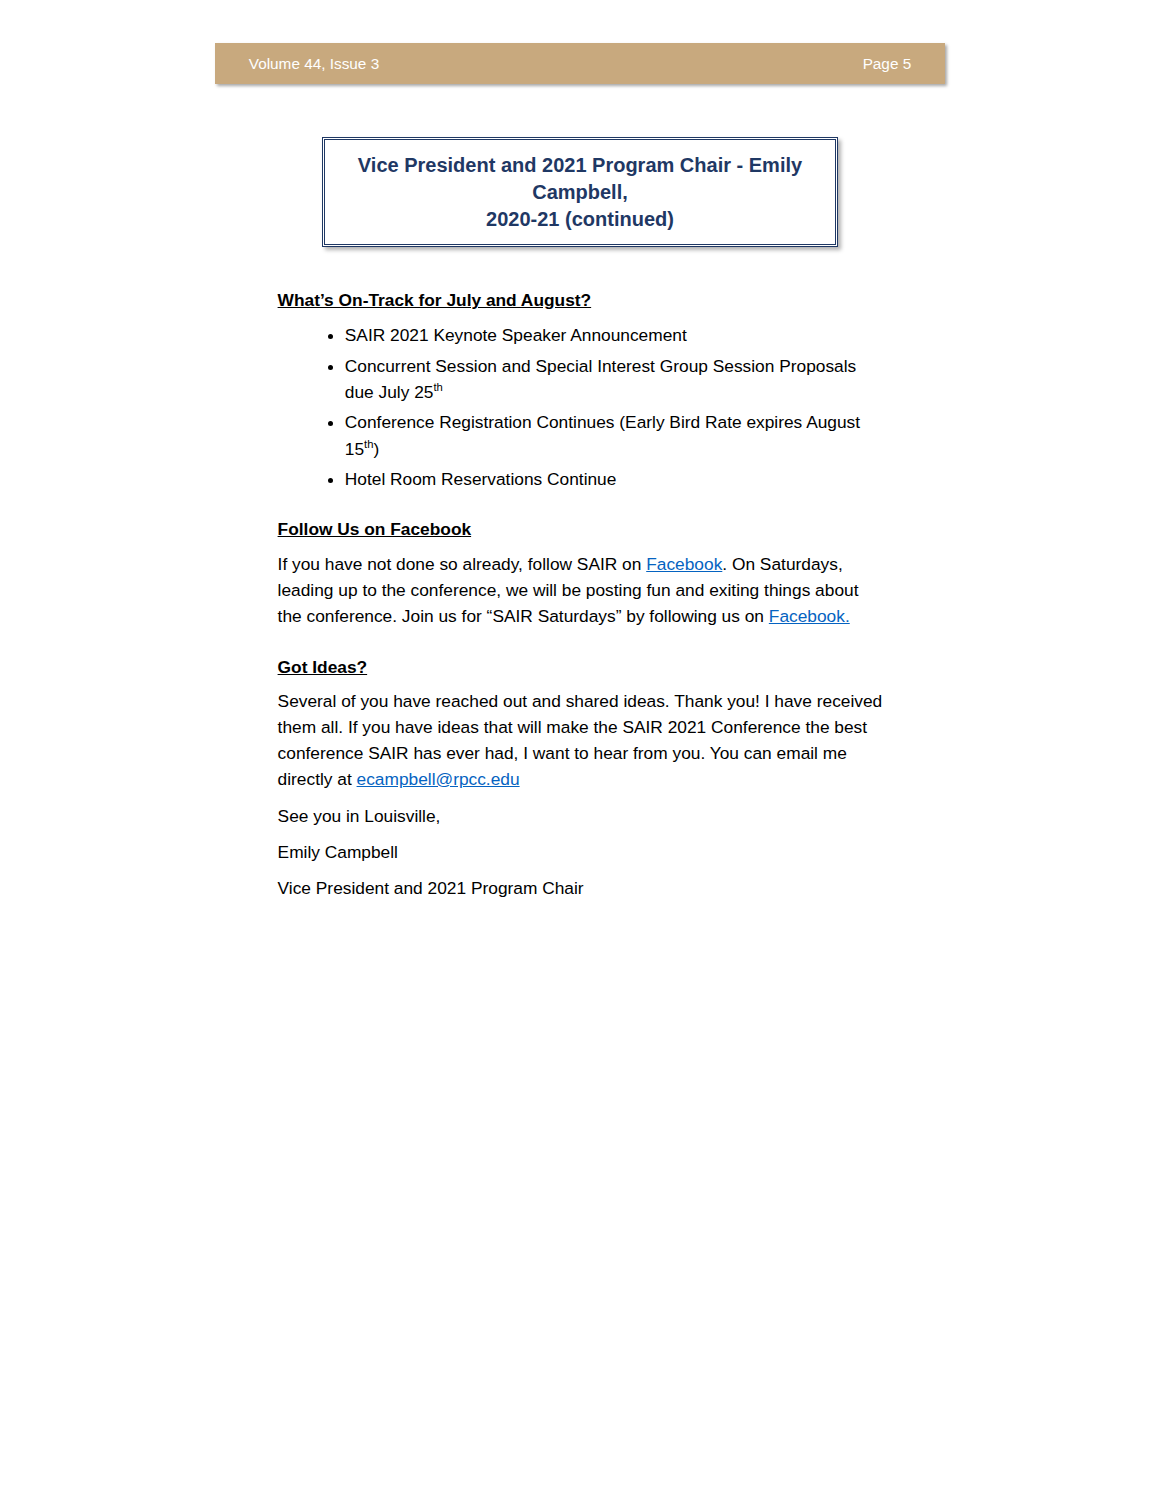Volume 44, Issue 3
Page 5
Vice President and 2021 Program Chair - Emily Campbell,
2020-21 (continued)
What’s On-Track for July and August?
SAIR 2021 Keynote Speaker Announcement
Concurrent Session and Special Interest Group Session Proposals due July 25th
Conference Registration Continues (Early Bird Rate expires August 15th)
Hotel Room Reservations Continue
Follow Us on Facebook
If you have not done so already, follow SAIR on Facebook. On Saturdays, leading up to the conference, we will be posting fun and exiting things about the conference. Join us for “SAIR Saturdays” by following us on Facebook.
Got Ideas?
Several of you have reached out and shared ideas. Thank you! I have received them all. If you have ideas that will make the SAIR 2021 Conference the best conference SAIR has ever had, I want to hear from you. You can email me directly at ecampbell@rpcc.edu
See you in Louisville,
Emily Campbell
Vice President and 2021 Program Chair